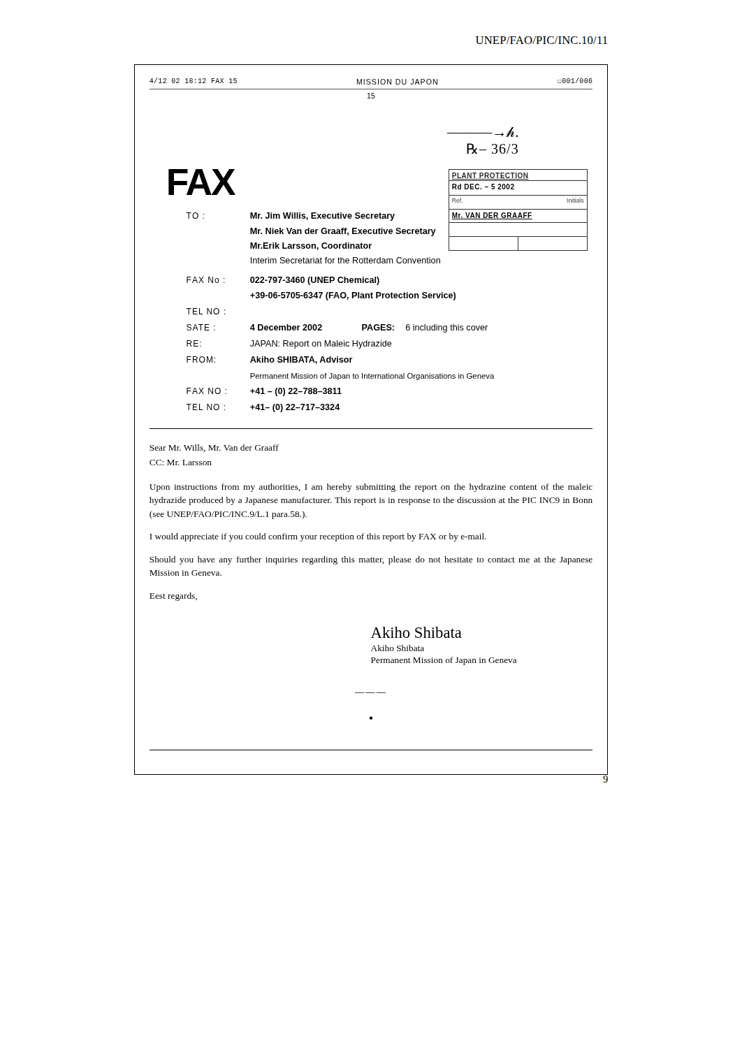UNEP/FAO/PIC/INC.10/11
4/12 02 18:12 FAX 15 MISSION DU JAPON ☐001/006
15
———→𝒽.
℞– 36/3
FAX
PLANT PROTECTION
Rd DEC. – 5 2002
Ref. Initials
Mr. VAN DER GRAAFF
TО :
Mr. Jim Willis, Executive Secretary
Mr. Niek Van der Graaff, Executive Secretary
Mr.Erik Larsson, Coordinator
Interim Secretariat for the Rotterdam Convention
FАX No :
022-797-3460 (UNEP Chemical)
+39-06-5705-6347 (FAO, Plant Protection Service)
TEL NO :
ЅATE :
4 December 2002 PAGES: 6 including this cover
RЕ:
JAPAN: Report on Maleic Hydrazide
FROM:
Akiho SHIBATA, Advisor
Permanent Mission of Japan to International Organisations in Geneva
FАX NO :
+41 – (0) 22–788–3811
TЕL NO :
+41– (0) 22–717–3324
Ѕear Mr. Wills, Mr. Van der Graaff
CC: Mr. Larsson
Upon instructions from my authorities, I am hereby submitting the report on the hydrazine content of the maleic hydrazide produced by a Japanese manufacturer. This report is in response to the discussion at the PIC INC9 in Bonn (see UNEP/FAO/PIC/INC.9/L.1 para.58.).
I would appreciate if you could confirm your reception of this report by FAX or by e-mail.
Should you have any further inquiries regarding this matter, please do not hesitate to contact me at the Japanese Mission in Geneva.
Еest regards,
Akiho Shibata
Akiho Shibata
Permanent Mission of Japan in Geneva
———
•
9